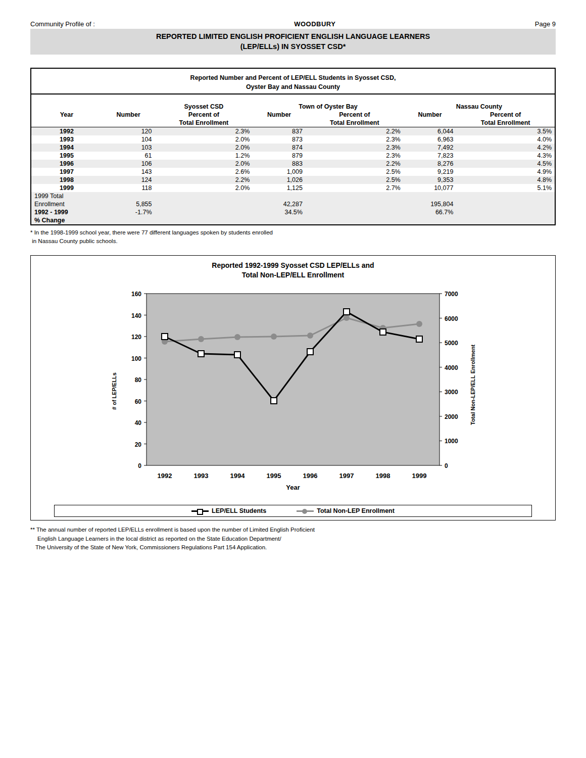Community Profile of :
WOODBURY
Page 9
REPORTED LIMITED ENGLISH PROFICIENT ENGLISH LANGUAGE LEARNERS
(LEP/ELLs) IN SYOSSET CSD*
Reported Number and Percent of LEP/ELL Students in Syosset CSD, Oyster Bay and Nassau County
| | | Syosset CSD | Town of Oyster Bay | Nassau County |
| --- | --- | --- | --- | --- |
| Year | Number | Percent of | Number | Percent of | Number | Percent of |
| | | Total Enrollment | | Total Enrollment | | Total Enrollment |
| 1992 | 120 | 2.3% | 837 | 2.2% | 6,044 | 3.5% |
| 1993 | 104 | 2.0% | 873 | 2.3% | 6,963 | 4.0% |
| 1994 | 103 | 2.0% | 874 | 2.3% | 7,492 | 4.2% |
| 1995 | 61 | 1.2% | 879 | 2.3% | 7,823 | 4.3% |
| 1996 | 106 | 2.0% | 883 | 2.2% | 8,276 | 4.5% |
| 1997 | 143 | 2.6% | 1,009 | 2.5% | 9,219 | 4.9% |
| 1998 | 124 | 2.2% | 1,026 | 2.5% | 9,353 | 4.8% |
| 1999 | 118 | 2.0% | 1,125 | 2.7% | 10,077 | 5.1% |
| 1999 Total | | | | | | |
| Enrollment | 5,855 | | 42,287 | | 195,804 | |
| 1992 - 1999 | -1.7% | | 34.5% | | 66.7% | |
| % Change | | | | | | |
* In the 1998-1999 school year, there were 77 different languages spoken by students enrolled
in Nassau County public schools.
Reported 1992-1999 Syosset CSD LEP/ELLs and
Total Non-LEP/ELL Enrollment
160 140 120 100 80 60 40 20 0 7000 6000 5000 4000 3000 2000 1000 0 # of LEP/ELLs Total Non-LEP/ELL Enrollment 1992 1993 1994 1995 1996 1997 1998 1999 Year
LEP/ELL Students
Total Non-LEP Enrollment
** The annual number of reported LEP/ELLs enrollment is based upon the number of Limited English Proficient
English Language Learners in the local district as reported on the State Education Department/
The University of the State of New York, Commissioners Regulations Part 154 Application.